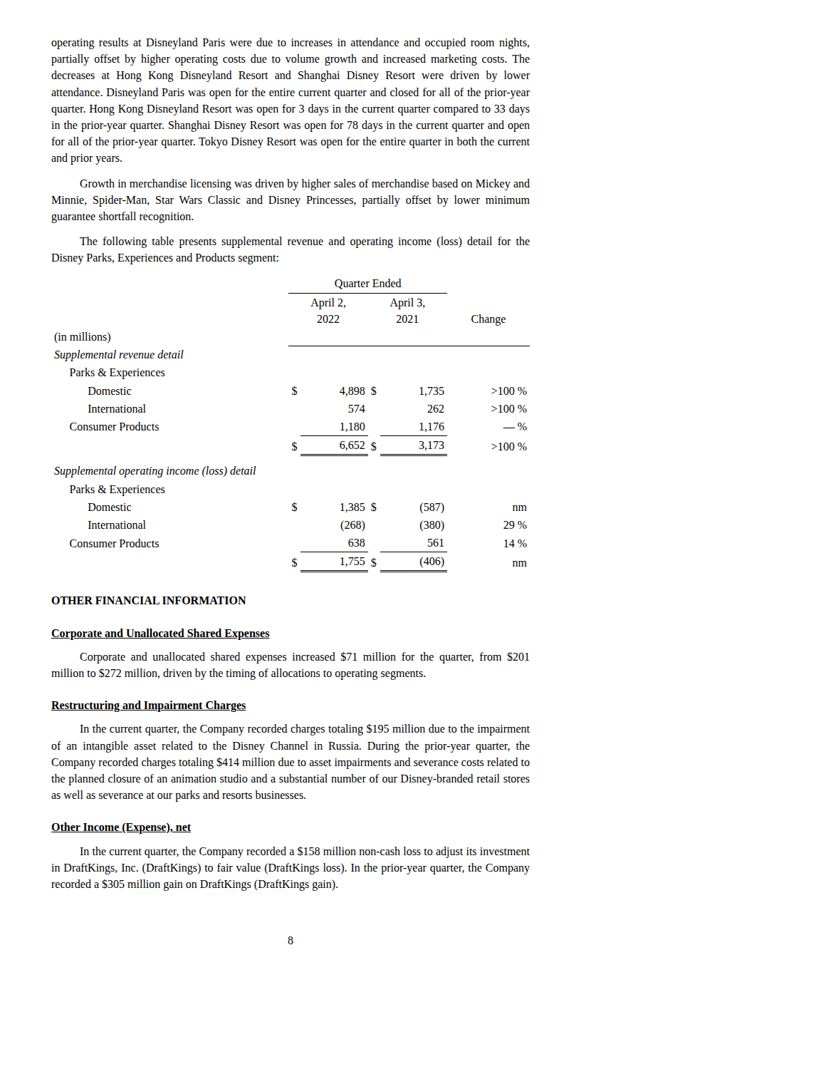operating results at Disneyland Paris were due to increases in attendance and occupied room nights, partially offset by higher operating costs due to volume growth and increased marketing costs. The decreases at Hong Kong Disneyland Resort and Shanghai Disney Resort were driven by lower attendance. Disneyland Paris was open for the entire current quarter and closed for all of the prior-year quarter. Hong Kong Disneyland Resort was open for 3 days in the current quarter compared to 33 days in the prior-year quarter. Shanghai Disney Resort was open for 78 days in the current quarter and open for all of the prior-year quarter. Tokyo Disney Resort was open for the entire quarter in both the current and prior years.
Growth in merchandise licensing was driven by higher sales of merchandise based on Mickey and Minnie, Spider-Man, Star Wars Classic and Disney Princesses, partially offset by lower minimum guarantee shortfall recognition.
The following table presents supplemental revenue and operating income (loss) detail for the Disney Parks, Experiences and Products segment:
| | Quarter Ended | |
| | April 2, 2022 | April 3, 2021 | Change |
| (in millions) | | | |
| Supplemental revenue detail | | | | | |
| Parks & Experiences | | | | | |
| Domestic | $ | 4,898 | $ | 1,735 | >100 % |
| International | | 574 | | 262 | >100 % |
| Consumer Products | | 1,180 | | 1,176 | — % |
| | $ | 6,652 | $ | 3,173 | >100 % |
| Supplemental operating income (loss) detail | | | | | |
| Parks & Experiences | | | | | |
| Domestic | $ | 1,385 | $ | (587) | nm |
| International | | (268) | | (380) | 29 % |
| Consumer Products | | 638 | | 561 | 14 % |
| | $ | 1,755 | $ | (406) | nm |
OTHER FINANCIAL INFORMATION
Corporate and Unallocated Shared Expenses
Corporate and unallocated shared expenses increased $71 million for the quarter, from $201 million to $272 million, driven by the timing of allocations to operating segments.
Restructuring and Impairment Charges
In the current quarter, the Company recorded charges totaling $195 million due to the impairment of an intangible asset related to the Disney Channel in Russia. During the prior-year quarter, the Company recorded charges totaling $414 million due to asset impairments and severance costs related to the planned closure of an animation studio and a substantial number of our Disney-branded retail stores as well as severance at our parks and resorts businesses.
Other Income (Expense), net
In the current quarter, the Company recorded a $158 million non-cash loss to adjust its investment in DraftKings, Inc. (DraftKings) to fair value (DraftKings loss). In the prior-year quarter, the Company recorded a $305 million gain on DraftKings (DraftKings gain).
8